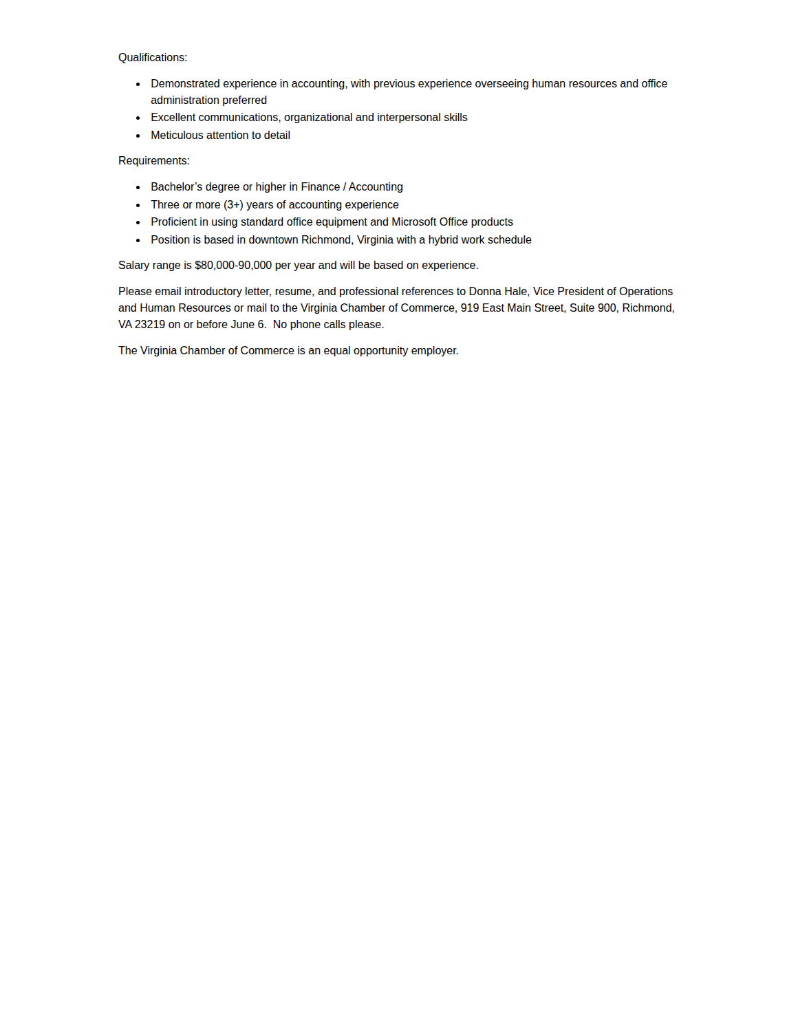Qualifications:
Demonstrated experience in accounting, with previous experience overseeing human resources and office administration preferred
Excellent communications, organizational and interpersonal skills
Meticulous attention to detail
Requirements:
Bachelor’s degree or higher in Finance / Accounting
Three or more (3+) years of accounting experience
Proficient in using standard office equipment and Microsoft Office products
Position is based in downtown Richmond, Virginia with a hybrid work schedule
Salary range is $80,000-90,000 per year and will be based on experience.
Please email introductory letter, resume, and professional references to Donna Hale, Vice President of Operations and Human Resources or mail to the Virginia Chamber of Commerce, 919 East Main Street, Suite 900, Richmond, VA 23219 on or before June 6. No phone calls please.
The Virginia Chamber of Commerce is an equal opportunity employer.